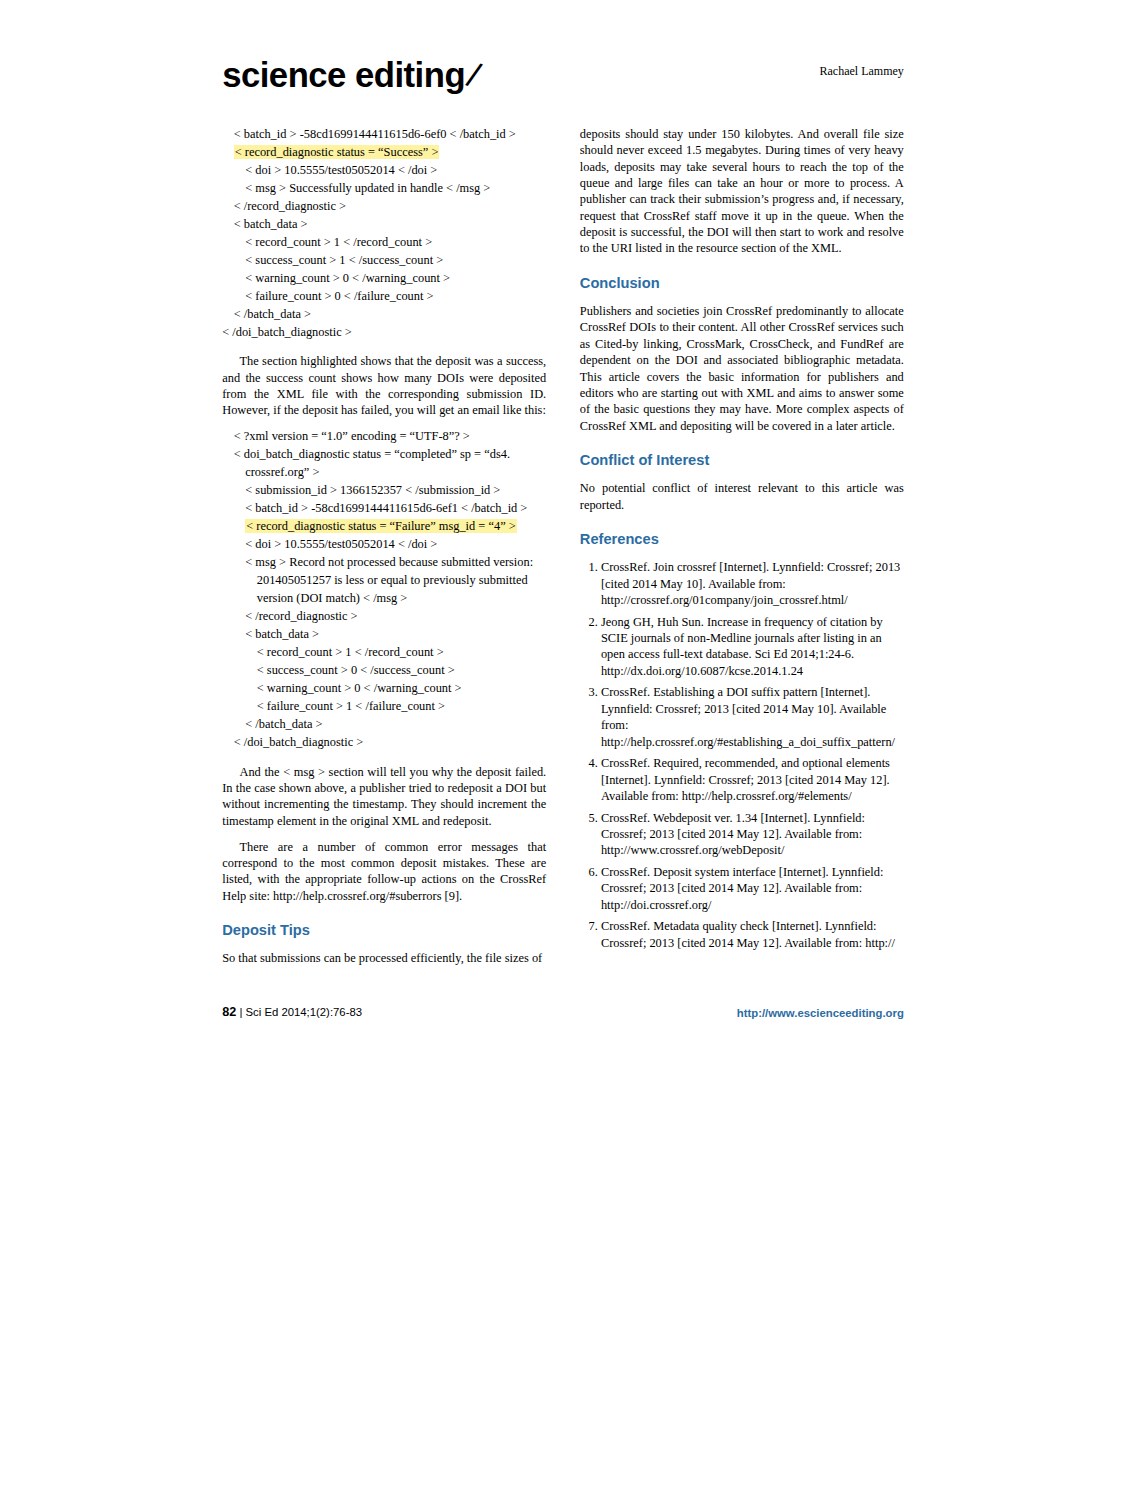science editing/
Rachael Lammey
< batch_id > -58cd1699144411615d6-6ef0 < /batch_id >
< record_diagnostic status = “Success” >
< doi > 10.5555/test05052014 < /doi >
< msg > Successfully updated in handle < /msg >
< /record_diagnostic >
< batch_data >
< record_count > 1 < /record_count >
< success_count > 1 < /success_count >
< warning_count > 0 < /warning_count >
< failure_count > 0 < /failure_count >
< /batch_data >
< /doi_batch_diagnostic >
The section highlighted shows that the deposit was a success, and the success count shows how many DOIs were deposited from the XML file with the corresponding submission ID. However, if the deposit has failed, you will get an email like this:
< ?xml version = “1.0” encoding = “UTF-8”? >
< doi_batch_diagnostic status = “completed” sp = “ds4.
crossref.org” >
< submission_id > 1366152357 < /submission_id >
< batch_id > -58cd1699144411615d6-6ef1 < /batch_id >
< record_diagnostic status = “Failure” msg_id = “4” >
< doi > 10.5555/test05052014 < /doi >
< msg > Record not processed because submitted version:
201405051257 is less or equal to previously submitted
version (DOI match) < /msg >
< /record_diagnostic >
< batch_data >
< record_count > 1 < /record_count >
< success_count > 0 < /success_count >
< warning_count > 0 < /warning_count >
< failure_count > 1 < /failure_count >
< /batch_data >
< /doi_batch_diagnostic >
And the < msg > section will tell you why the deposit failed. In the case shown above, a publisher tried to redeposit a DOI but without incrementing the timestamp. They should increment the timestamp element in the original XML and redeposit.
There are a number of common error messages that correspond to the most common deposit mistakes. These are listed, with the appropriate follow-up actions on the CrossRef Help site: http://help.crossref.org/#suberrors [9].
Deposit Tips
So that submissions can be processed efficiently, the file sizes of
deposits should stay under 150 kilobytes. And overall file size should never exceed 1.5 megabytes. During times of very heavy loads, deposits may take several hours to reach the top of the queue and large files can take an hour or more to process. A publisher can track their submission’s progress and, if necessary, request that CrossRef staff move it up in the queue. When the deposit is successful, the DOI will then start to work and resolve to the URI listed in the resource section of the XML.
Conclusion
Publishers and societies join CrossRef predominantly to allocate CrossRef DOIs to their content. All other CrossRef services such as Cited-by linking, CrossMark, CrossCheck, and FundRef are dependent on the DOI and associated bibliographic metadata. This article covers the basic information for publishers and editors who are starting out with XML and aims to answer some of the basic questions they may have. More complex aspects of CrossRef XML and depositing will be covered in a later article.
Conflict of Interest
No potential conflict of interest relevant to this article was reported.
References
CrossRef. Join crossref [Internet]. Lynnfield: Crossref; 2013 [cited 2014 May 10]. Available from: http://crossref.org/01company/join_crossref.html/
Jeong GH, Huh Sun. Increase in frequency of citation by SCIE journals of non-Medline journals after listing in an open access full-text database. Sci Ed 2014;1:24-6. http://dx.doi.org/10.6087/kcse.2014.1.24
CrossRef. Establishing a DOI suffix pattern [Internet]. Lynnfield: Crossref; 2013 [cited 2014 May 10]. Available from: http://help.crossref.org/#establishing_a_doi_suffix_pattern/
CrossRef. Required, recommended, and optional elements [Internet]. Lynnfield: Crossref; 2013 [cited 2014 May 12]. Available from: http://help.crossref.org/#elements/
CrossRef. Webdeposit ver. 1.34 [Internet]. Lynnfield: Crossref; 2013 [cited 2014 May 12]. Available from: http://www.crossref.org/webDeposit/
CrossRef. Deposit system interface [Internet]. Lynnfield: Crossref; 2013 [cited 2014 May 12]. Available from: http://doi.crossref.org/
CrossRef. Metadata quality check [Internet]. Lynnfield: Crossref; 2013 [cited 2014 May 12]. Available from: http://
82 | Sci Ed 2014;1(2):76-83
http://www.escienceediting.org